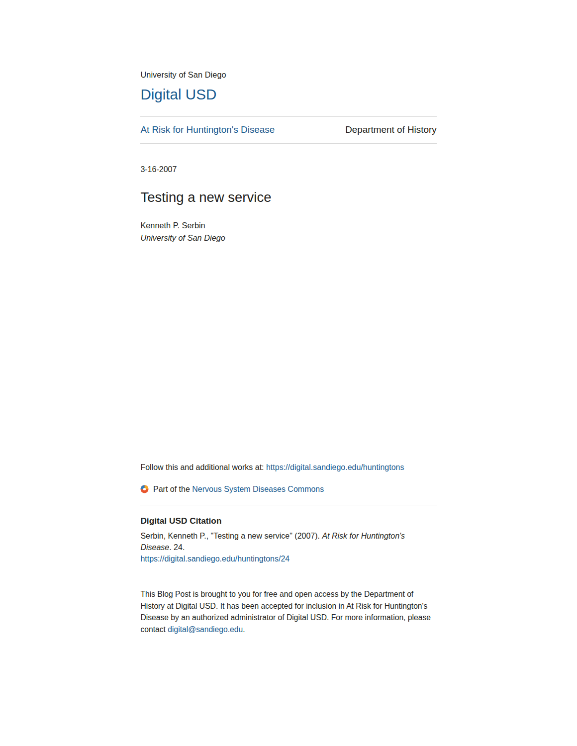University of San Diego
Digital USD
At Risk for Huntington's Disease
Department of History
3-16-2007
Testing a new service
Kenneth P. Serbin
University of San Diego
Follow this and additional works at: https://digital.sandiego.edu/huntingtons
Part of the Nervous System Diseases Commons
Digital USD Citation
Serbin, Kenneth P., "Testing a new service" (2007). At Risk for Huntington's Disease. 24. https://digital.sandiego.edu/huntingtons/24
This Blog Post is brought to you for free and open access by the Department of History at Digital USD. It has been accepted for inclusion in At Risk for Huntington's Disease by an authorized administrator of Digital USD. For more information, please contact digital@sandiego.edu.